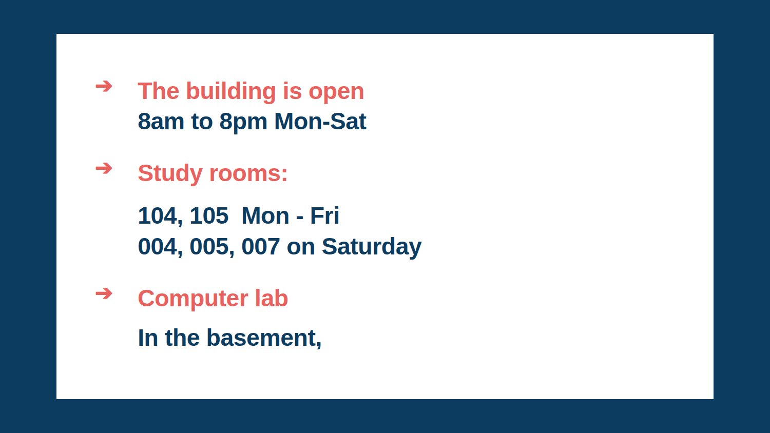The building is open
8am to 8pm Mon-Sat
Study rooms:
104, 105 Mon - Fri
004, 005, 007 on Saturday
Computer lab
In the basement,